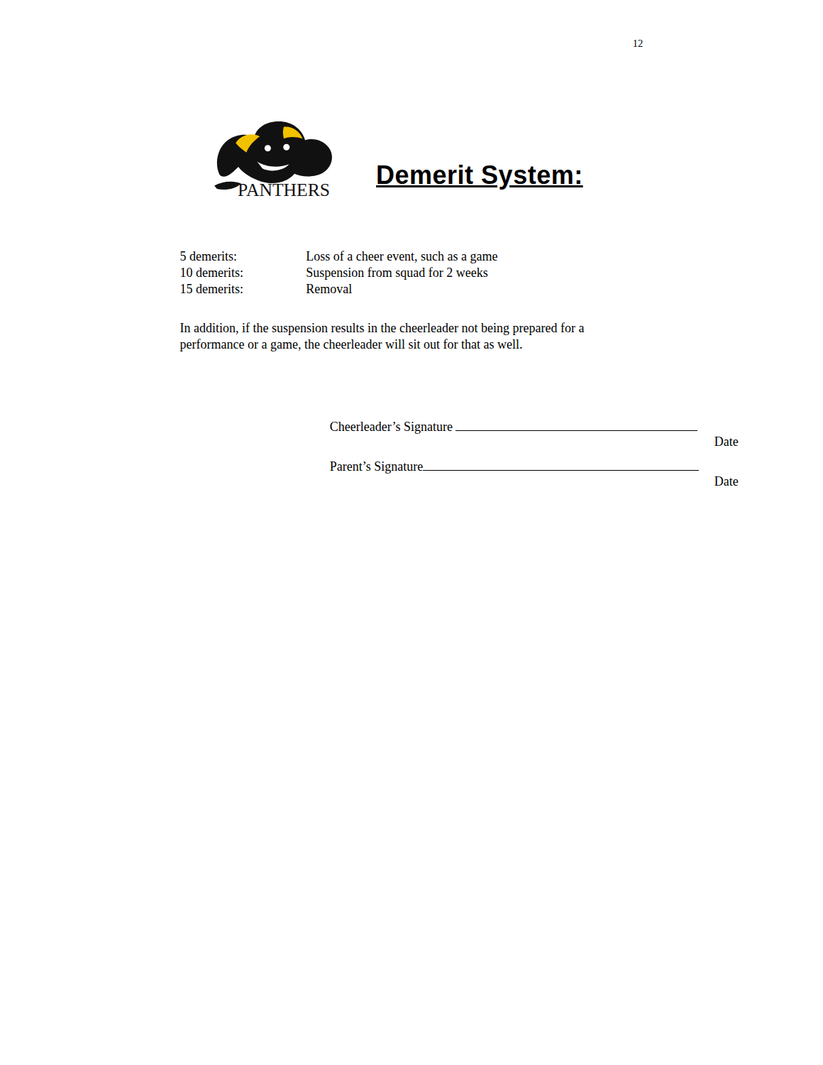12
Demerit System:
| 5 demerits: | Loss of a cheer event, such as a game |
| 10 demerits: | Suspension from squad for 2 weeks |
| 15 demerits: | Removal |
In addition, if the suspension results in the cheerleader not being prepared for a performance or a game, the cheerleader will sit out for that as well.
Cheerleader’s Signature
Date
Parent’s Signature
Date